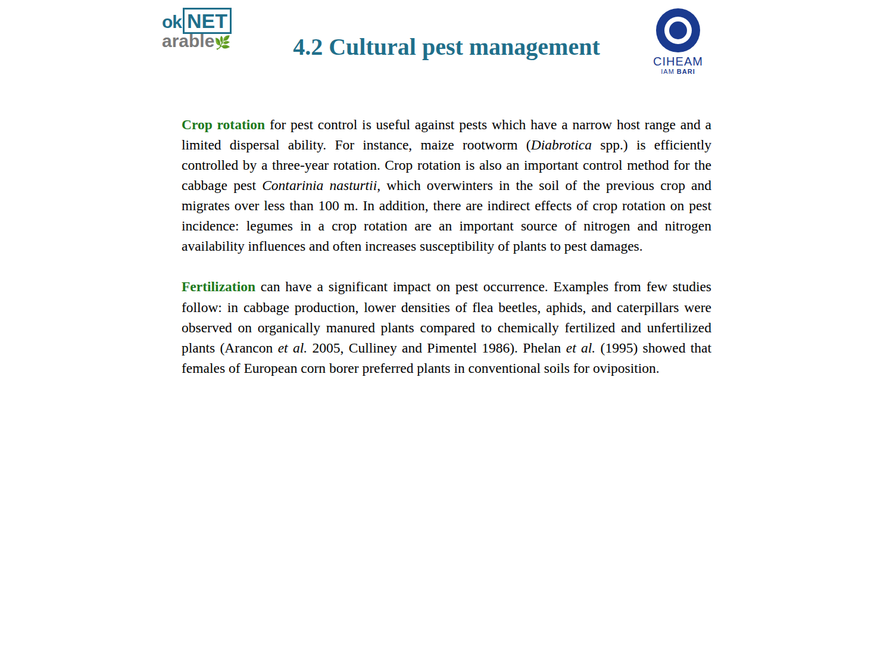ok NET arable🌿
CIHEAM
IAM BARI
4.2 Cultural pest management
Crop rotation for pest control is useful against pests which have a narrow host range and a limited dispersal ability. For instance, maize rootworm (Diabrotica spp.) is efficiently controlled by a three-year rotation. Crop rotation is also an important control method for the cabbage pest Contarinia nasturtii, which overwinters in the soil of the previous crop and migrates over less than 100 m. In addition, there are indirect effects of crop rotation on pest incidence: legumes in a crop rotation are an important source of nitrogen and nitrogen availability influences and often increases susceptibility of plants to pest damages.
Fertilization can have a significant impact on pest occurrence. Examples from few studies follow: in cabbage production, lower densities of flea beetles, aphids, and caterpillars were observed on organically manured plants compared to chemically fertilized and unfertilized plants (Arancon et al. 2005, Culliney and Pimentel 1986). Phelan et al. (1995) showed that females of European corn borer preferred plants in conventional soils for oviposition.